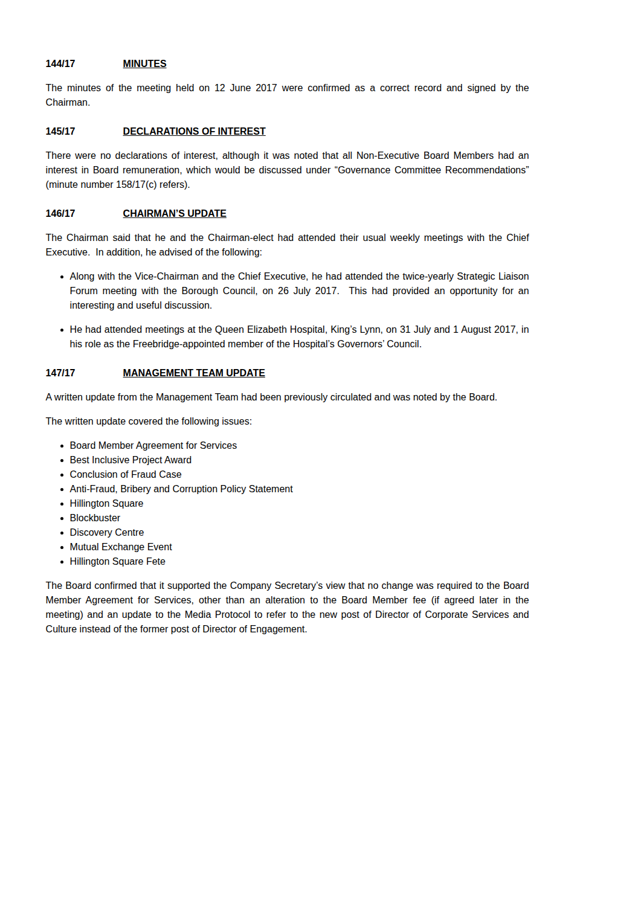144/17 MINUTES
The minutes of the meeting held on 12 June 2017 were confirmed as a correct record and signed by the Chairman.
145/17 DECLARATIONS OF INTEREST
There were no declarations of interest, although it was noted that all Non-Executive Board Members had an interest in Board remuneration, which would be discussed under “Governance Committee Recommendations” (minute number 158/17(c) refers).
146/17 CHAIRMAN’S UPDATE
The Chairman said that he and the Chairman-elect had attended their usual weekly meetings with the Chief Executive. In addition, he advised of the following:
Along with the Vice-Chairman and the Chief Executive, he had attended the twice-yearly Strategic Liaison Forum meeting with the Borough Council, on 26 July 2017. This had provided an opportunity for an interesting and useful discussion.
He had attended meetings at the Queen Elizabeth Hospital, King’s Lynn, on 31 July and 1 August 2017, in his role as the Freebridge-appointed member of the Hospital’s Governors’ Council.
147/17 MANAGEMENT TEAM UPDATE
A written update from the Management Team had been previously circulated and was noted by the Board.
The written update covered the following issues:
Board Member Agreement for Services
Best Inclusive Project Award
Conclusion of Fraud Case
Anti-Fraud, Bribery and Corruption Policy Statement
Hillington Square
Blockbuster
Discovery Centre
Mutual Exchange Event
Hillington Square Fete
The Board confirmed that it supported the Company Secretary’s view that no change was required to the Board Member Agreement for Services, other than an alteration to the Board Member fee (if agreed later in the meeting) and an update to the Media Protocol to refer to the new post of Director of Corporate Services and Culture instead of the former post of Director of Engagement.